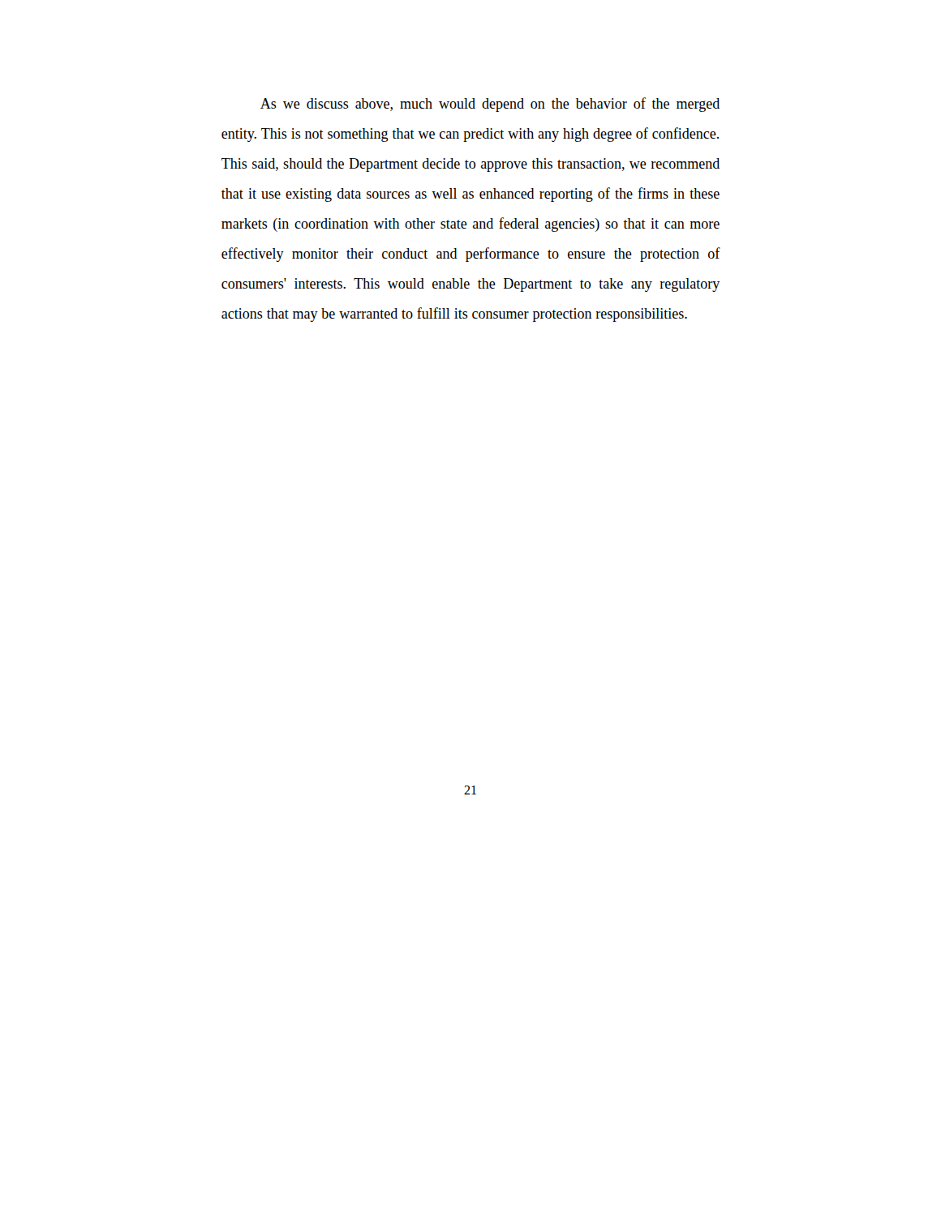As we discuss above, much would depend on the behavior of the merged entity. This is not something that we can predict with any high degree of confidence. This said, should the Department decide to approve this transaction, we recommend that it use existing data sources as well as enhanced reporting of the firms in these markets (in coordination with other state and federal agencies) so that it can more effectively monitor their conduct and performance to ensure the protection of consumers' interests. This would enable the Department to take any regulatory actions that may be warranted to fulfill its consumer protection responsibilities.
21